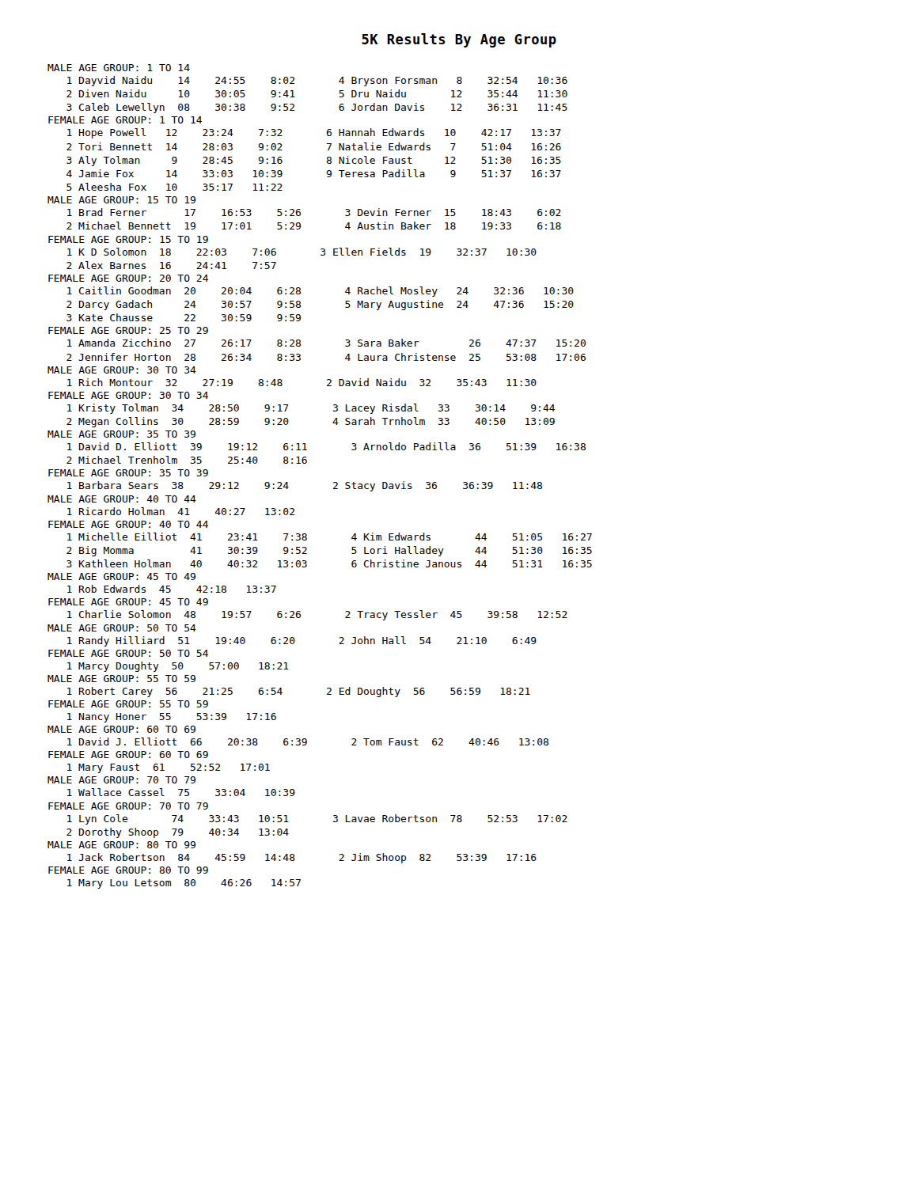5K Results By Age Group
MALE AGE GROUP: 1 TO 14
| 1 | Dayvid Naidu | 14 | 24:55 | 8:02 | | 4 | Bryson Forsman | 8 | 32:54 | 10:36 |
| 2 | Diven Naidu | 10 | 30:05 | 9:41 | | 5 | Dru Naidu | 12 | 35:44 | 11:30 |
| 3 | Caleb Lewellyn | 08 | 30:38 | 9:52 | | 6 | Jordan Davis | 12 | 36:31 | 11:45 |
FEMALE AGE GROUP: 1 TO 14
| 1 | Hope Powell | 12 | 23:24 | 7:32 | | 6 | Hannah Edwards | 10 | 42:17 | 13:37 |
| 2 | Tori Bennett | 14 | 28:03 | 9:02 | | 7 | Natalie Edwards | 7 | 51:04 | 16:26 |
| 3 | Aly Tolman | 9 | 28:45 | 9:16 | | 8 | Nicole Faust | 12 | 51:30 | 16:35 |
| 4 | Jamie Fox | 14 | 33:03 | 10:39 | | 9 | Teresa Padilla | 9 | 51:37 | 16:37 |
| 5 | Aleesha Fox | 10 | 35:17 | 11:22 | | | | | | |
MALE AGE GROUP: 15 TO 19
| 1 | Brad Ferner | 17 | 16:53 | 5:26 | | 3 | Devin Ferner | 15 | 18:43 | 6:02 |
| 2 | Michael Bennett | 19 | 17:01 | 5:29 | | 4 | Austin Baker | 18 | 19:33 | 6:18 |
FEMALE AGE GROUP: 15 TO 19
| 1 | K D Solomon | 18 | 22:03 | 7:06 | | 3 | Ellen Fields | 19 | 32:37 | 10:30 |
| 2 | Alex Barnes | 16 | 24:41 | 7:57 | | | | | | |
FEMALE AGE GROUP: 20 TO 24
| 1 | Caitlin Goodman | 20 | 20:04 | 6:28 | | 4 | Rachel Mosley | 24 | 32:36 | 10:30 |
| 2 | Darcy Gadach | 24 | 30:57 | 9:58 | | 5 | Mary Augustine | 24 | 47:36 | 15:20 |
| 3 | Kate Chausse | 22 | 30:59 | 9:59 | | | | | | |
FEMALE AGE GROUP: 25 TO 29
| 1 | Amanda Zicchino | 27 | 26:17 | 8:28 | | 3 | Sara Baker | 26 | 47:37 | 15:20 |
| 2 | Jennifer Horton | 28 | 26:34 | 8:33 | | 4 | Laura Christense | 25 | 53:08 | 17:06 |
MALE AGE GROUP: 30 TO 34
| 1 | Rich Montour | 32 | 27:19 | 8:48 | | 2 | David Naidu | 32 | 35:43 | 11:30 |
FEMALE AGE GROUP: 30 TO 34
| 1 | Kristy Tolman | 34 | 28:50 | 9:17 | | 3 | Lacey Risdal | 33 | 30:14 | 9:44 |
| 2 | Megan Collins | 30 | 28:59 | 9:20 | | 4 | Sarah Trnholm | 33 | 40:50 | 13:09 |
MALE AGE GROUP: 35 TO 39
| 1 | David D. Elliott | 39 | 19:12 | 6:11 | | 3 | Arnoldo Padilla | 36 | 51:39 | 16:38 |
| 2 | Michael Trenholm | 35 | 25:40 | 8:16 | | | | | | |
FEMALE AGE GROUP: 35 TO 39
| 1 | Barbara Sears | 38 | 29:12 | 9:24 | | 2 | Stacy Davis | 36 | 36:39 | 11:48 |
MALE AGE GROUP: 40 TO 44
| 1 | Ricardo Holman | 41 | 40:27 | 13:02 |
FEMALE AGE GROUP: 40 TO 44
| 1 | Michelle Eilliot | 41 | 23:41 | 7:38 | | 4 | Kim Edwards | 44 | 51:05 | 16:27 |
| 2 | Big Momma | 41 | 30:39 | 9:52 | | 5 | Lori Halladey | 44 | 51:30 | 16:35 |
| 3 | Kathleen Holman | 40 | 40:32 | 13:03 | | 6 | Christine Janous | 44 | 51:31 | 16:35 |
MALE AGE GROUP: 45 TO 49
| 1 | Rob Edwards | 45 | 42:18 | 13:37 |
FEMALE AGE GROUP: 45 TO 49
| 1 | Charlie Solomon | 48 | 19:57 | 6:26 | | 2 | Tracy Tessler | 45 | 39:58 | 12:52 |
MALE AGE GROUP: 50 TO 54
| 1 | Randy Hilliard | 51 | 19:40 | 6:20 | | 2 | John Hall | 54 | 21:10 | 6:49 |
FEMALE AGE GROUP: 50 TO 54
| 1 | Marcy Doughty | 50 | 57:00 | 18:21 |
MALE AGE GROUP: 55 TO 59
| 1 | Robert Carey | 56 | 21:25 | 6:54 | | 2 | Ed Doughty | 56 | 56:59 | 18:21 |
FEMALE AGE GROUP: 55 TO 59
| 1 | Nancy Honer | 55 | 53:39 | 17:16 |
MALE AGE GROUP: 60 TO 69
| 1 | David J. Elliott | 66 | 20:38 | 6:39 | | 2 | Tom Faust | 62 | 40:46 | 13:08 |
FEMALE AGE GROUP: 60 TO 69
| 1 | Mary Faust | 61 | 52:52 | 17:01 |
MALE AGE GROUP: 70 TO 79
| 1 | Wallace Cassel | 75 | 33:04 | 10:39 |
FEMALE AGE GROUP: 70 TO 79
| 1 | Lyn Cole | 74 | 33:43 | 10:51 | | 3 | Lavae Robertson | 78 | 52:53 | 17:02 |
| 2 | Dorothy Shoop | 79 | 40:34 | 13:04 | | | | | | |
MALE AGE GROUP: 80 TO 99
| 1 | Jack Robertson | 84 | 45:59 | 14:48 | | 2 | Jim Shoop | 82 | 53:39 | 17:16 |
FEMALE AGE GROUP: 80 TO 99
| 1 | Mary Lou Letsom | 80 | 46:26 | 14:57 |